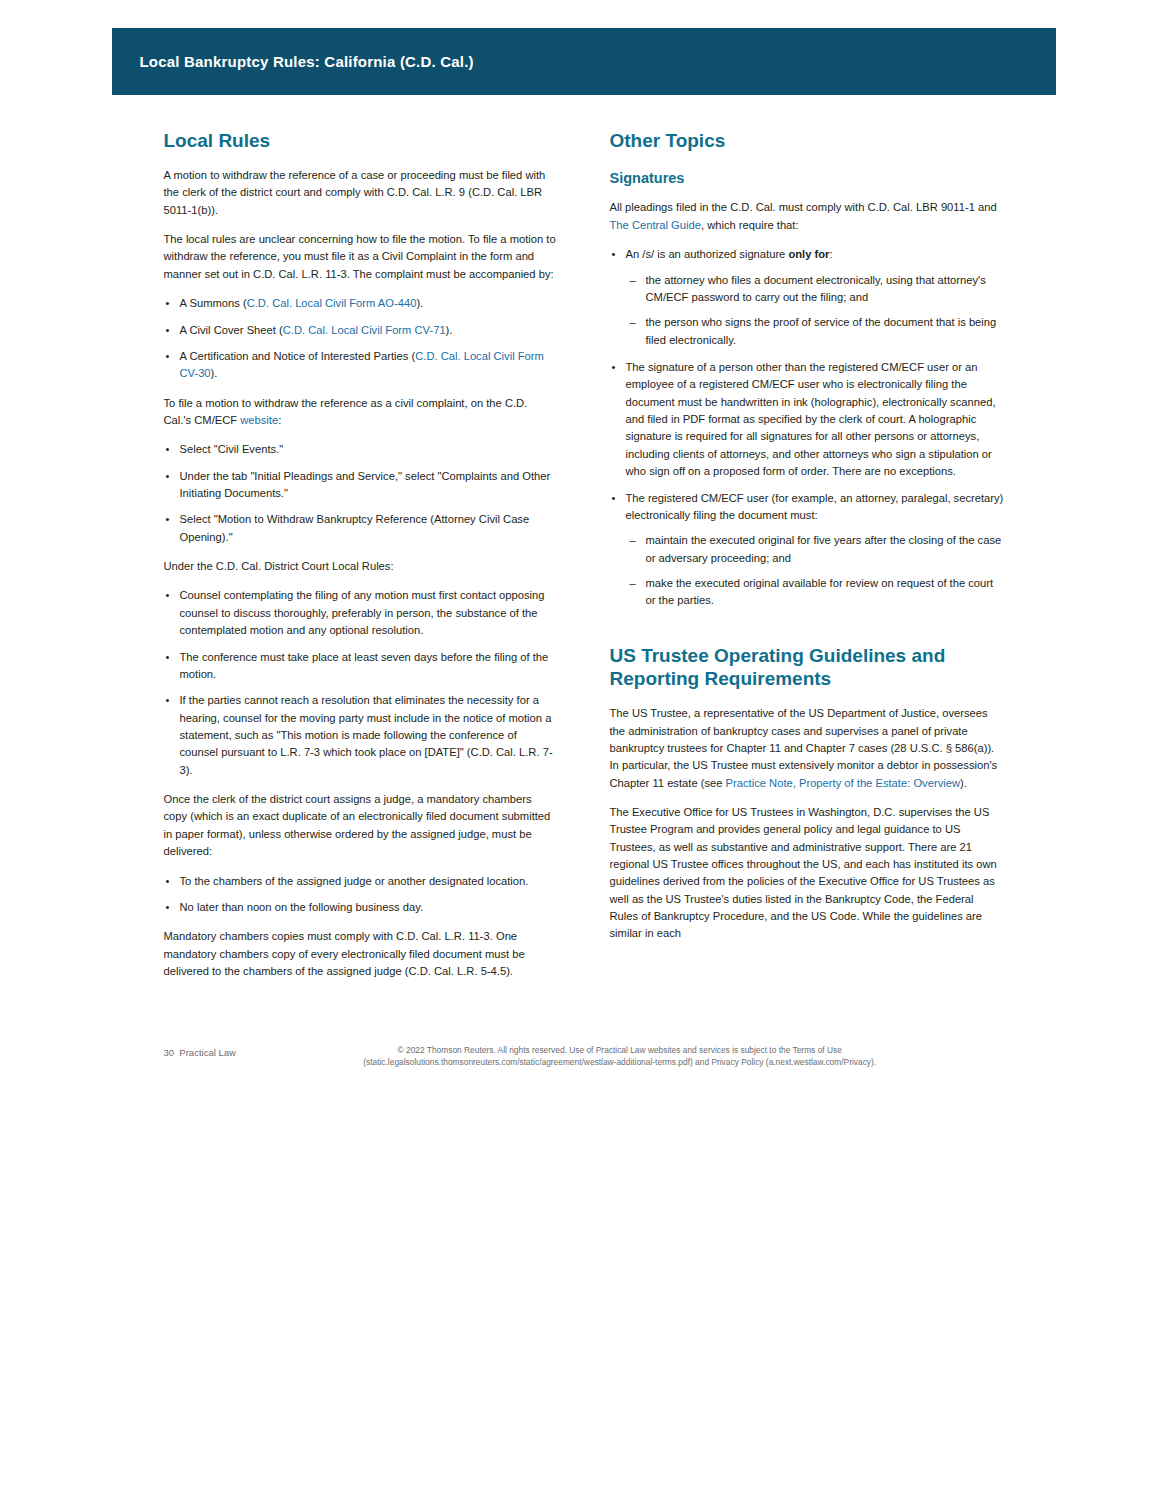Local Bankruptcy Rules: California (C.D. Cal.)
Local Rules
A motion to withdraw the reference of a case or proceeding must be filed with the clerk of the district court and comply with C.D. Cal. L.R. 9 (C.D. Cal. LBR 5011-1(b)).
The local rules are unclear concerning how to file the motion. To file a motion to withdraw the reference, you must file it as a Civil Complaint in the form and manner set out in C.D. Cal. L.R. 11-3. The complaint must be accompanied by:
A Summons (C.D. Cal. Local Civil Form AO-440).
A Civil Cover Sheet (C.D. Cal. Local Civil Form CV-71).
A Certification and Notice of Interested Parties (C.D. Cal. Local Civil Form CV-30).
To file a motion to withdraw the reference as a civil complaint, on the C.D. Cal.'s CM/ECF website:
Select "Civil Events."
Under the tab "Initial Pleadings and Service," select "Complaints and Other Initiating Documents."
Select "Motion to Withdraw Bankruptcy Reference (Attorney Civil Case Opening)."
Under the C.D. Cal. District Court Local Rules:
Counsel contemplating the filing of any motion must first contact opposing counsel to discuss thoroughly, preferably in person, the substance of the contemplated motion and any optional resolution.
The conference must take place at least seven days before the filing of the motion.
If the parties cannot reach a resolution that eliminates the necessity for a hearing, counsel for the moving party must include in the notice of motion a statement, such as "This motion is made following the conference of counsel pursuant to L.R. 7-3 which took place on [DATE]" (C.D. Cal. L.R. 7-3).
Once the clerk of the district court assigns a judge, a mandatory chambers copy (which is an exact duplicate of an electronically filed document submitted in paper format), unless otherwise ordered by the assigned judge, must be delivered:
To the chambers of the assigned judge or another designated location.
No later than noon on the following business day.
Mandatory chambers copies must comply with C.D. Cal. L.R. 11-3. One mandatory chambers copy of every electronically filed document must be delivered to the chambers of the assigned judge (C.D. Cal. L.R. 5-4.5).
Other Topics
Signatures
All pleadings filed in the C.D. Cal. must comply with C.D. Cal. LBR 9011-1 and The Central Guide, which require that:
An /s/ is an authorized signature only for:
the attorney who files a document electronically, using that attorney's CM/ECF password to carry out the filing; and
the person who signs the proof of service of the document that is being filed electronically.
The signature of a person other than the registered CM/ECF user or an employee of a registered CM/ECF user who is electronically filing the document must be handwritten in ink (holographic), electronically scanned, and filed in PDF format as specified by the clerk of court. A holographic signature is required for all signatures for all other persons or attorneys, including clients of attorneys, and other attorneys who sign a stipulation or who sign off on a proposed form of order. There are no exceptions.
The registered CM/ECF user (for example, an attorney, paralegal, secretary) electronically filing the document must:
maintain the executed original for five years after the closing of the case or adversary proceeding; and
make the executed original available for review on request of the court or the parties.
US Trustee Operating Guidelines and Reporting Requirements
The US Trustee, a representative of the US Department of Justice, oversees the administration of bankruptcy cases and supervises a panel of private bankruptcy trustees for Chapter 11 and Chapter 7 cases (28 U.S.C. § 586(a)). In particular, the US Trustee must extensively monitor a debtor in possession's Chapter 11 estate (see Practice Note, Property of the Estate: Overview).
The Executive Office for US Trustees in Washington, D.C. supervises the US Trustee Program and provides general policy and legal guidance to US Trustees, as well as substantive and administrative support. There are 21 regional US Trustee offices throughout the US, and each has instituted its own guidelines derived from the policies of the Executive Office for US Trustees as well as the US Trustee's duties listed in the Bankruptcy Code, the Federal Rules of Bankruptcy Procedure, and the US Code. While the guidelines are similar in each
30 Practical Law
© 2022 Thomson Reuters. All rights reserved. Use of Practical Law websites and services is subject to the Terms of Use
(static.legalsolutions.thomsonreuters.com/static/agreement/westlaw-additional-terms.pdf) and Privacy Policy (a.next.westlaw.com/Privacy).